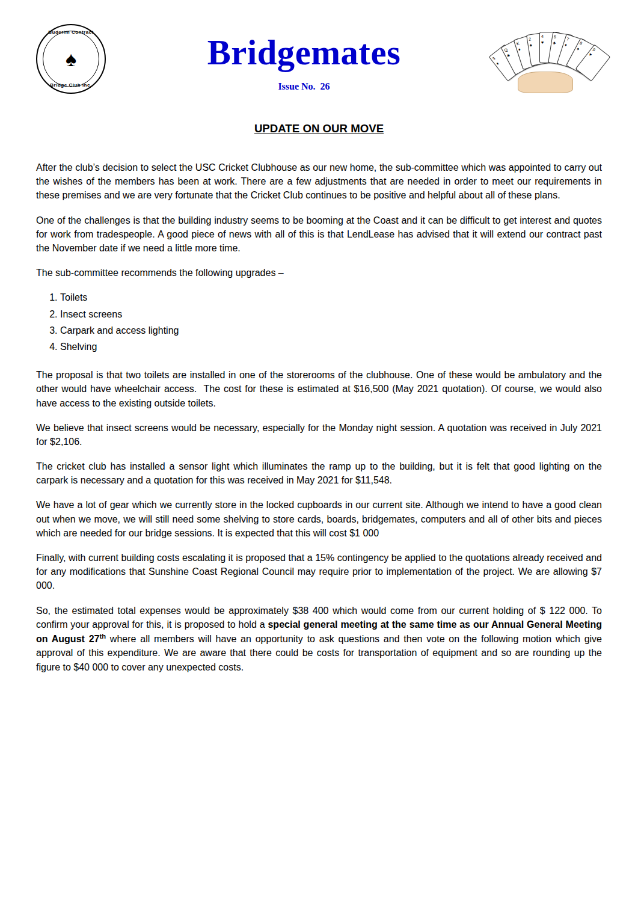Buderim Contract
♠
Bridge Club Inc.
Bridgemates
Issue No. 26
3♦
Q♣
K♦
2♠
4♥
5♣
7♦
8♠
9♥
UPDATE ON OUR MOVE
After the club’s decision to select the USC Cricket Clubhouse as our new home, the sub-committee which was appointed to carry out the wishes of the members has been at work. There are a few adjustments that are needed in order to meet our requirements in these premises and we are very fortunate that the Cricket Club continues to be positive and helpful about all of these plans.
One of the challenges is that the building industry seems to be booming at the Coast and it can be difficult to get interest and quotes for work from tradespeople. A good piece of news with all of this is that LendLease has advised that it will extend our contract past the November date if we need a little more time.
The sub-committee recommends the following upgrades –
Toilets
Insect screens
Carpark and access lighting
Shelving
The proposal is that two toilets are installed in one of the storerooms of the clubhouse. One of these would be ambulatory and the other would have wheelchair access. The cost for these is estimated at $16,500 (May 2021 quotation). Of course, we would also have access to the existing outside toilets.
We believe that insect screens would be necessary, especially for the Monday night session. A quotation was received in July 2021 for $2,106.
The cricket club has installed a sensor light which illuminates the ramp up to the building, but it is felt that good lighting on the carpark is necessary and a quotation for this was received in May 2021 for $11,548.
We have a lot of gear which we currently store in the locked cupboards in our current site. Although we intend to have a good clean out when we move, we will still need some shelving to store cards, boards, bridgemates, computers and all of other bits and pieces which are needed for our bridge sessions. It is expected that this will cost $1 000
Finally, with current building costs escalating it is proposed that a 15% contingency be applied to the quotations already received and for any modifications that Sunshine Coast Regional Council may require prior to implementation of the project. We are allowing $7 000.
So, the estimated total expenses would be approximately $38 400 which would come from our current holding of $ 122 000. To confirm your approval for this, it is proposed to hold a special general meeting at the same time as our Annual General Meeting on August 27th where all members will have an opportunity to ask questions and then vote on the following motion which give approval of this expenditure. We are aware that there could be costs for transportation of equipment and so are rounding up the figure to $40 000 to cover any unexpected costs.